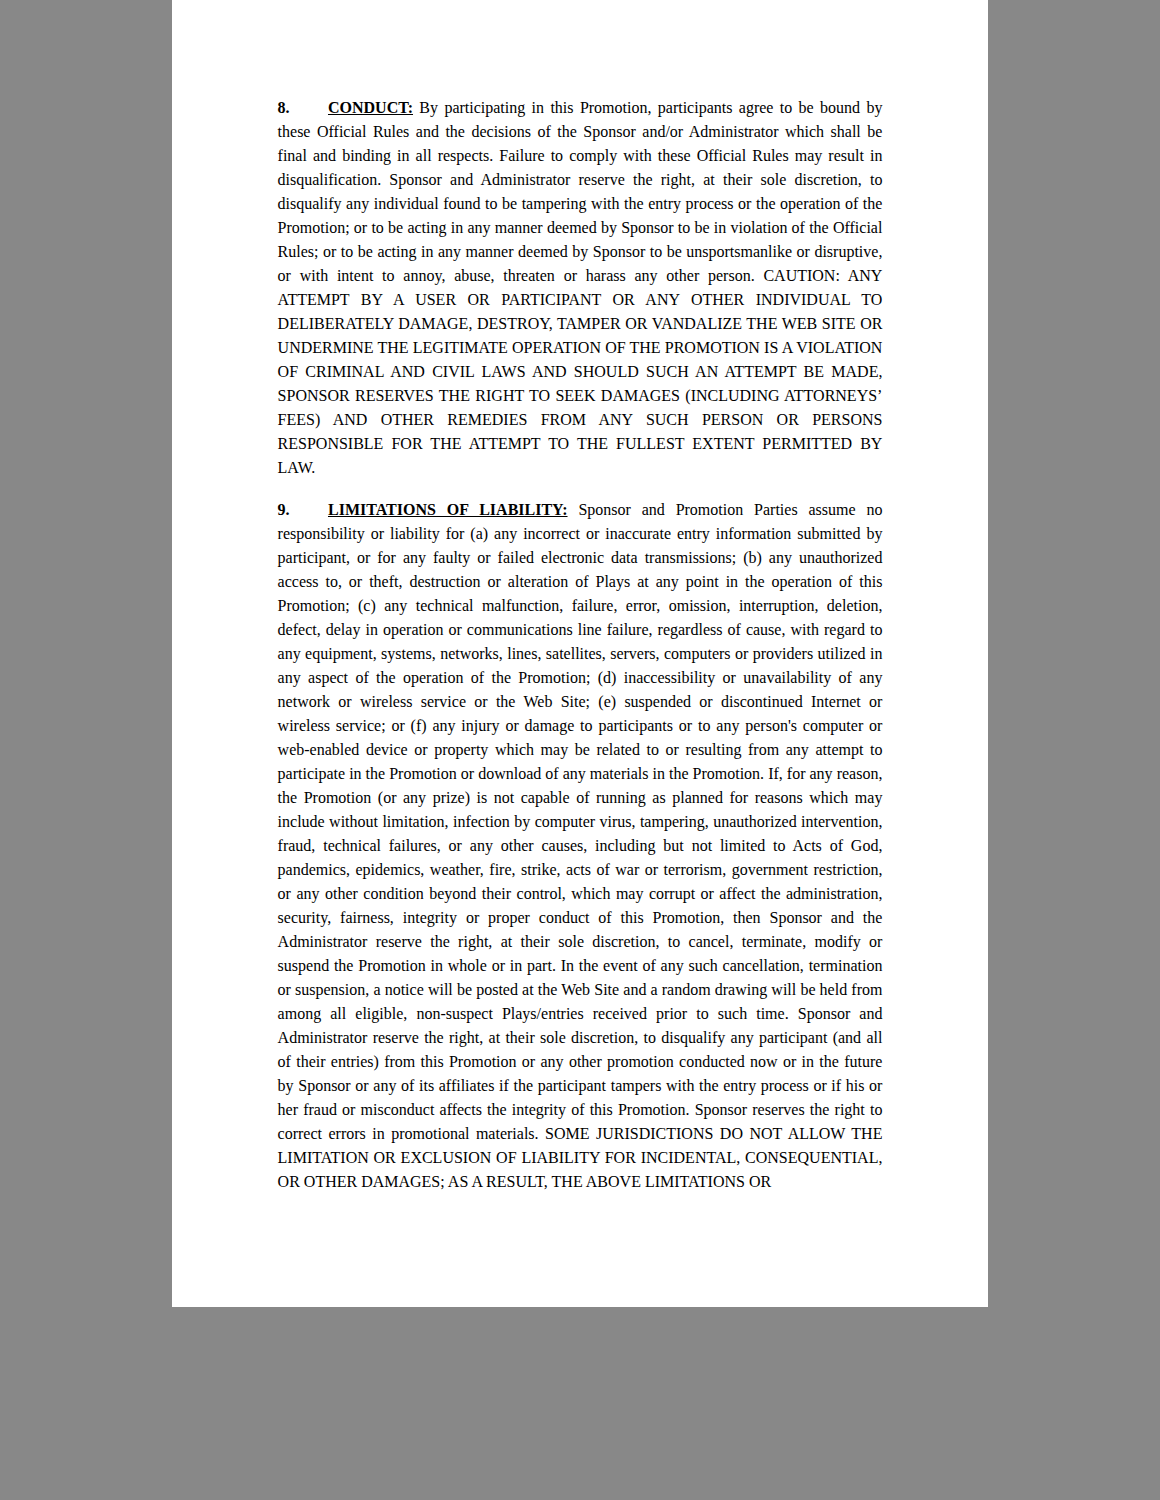8. CONDUCT: By participating in this Promotion, participants agree to be bound by these Official Rules and the decisions of the Sponsor and/or Administrator which shall be final and binding in all respects. Failure to comply with these Official Rules may result in disqualification. Sponsor and Administrator reserve the right, at their sole discretion, to disqualify any individual found to be tampering with the entry process or the operation of the Promotion; or to be acting in any manner deemed by Sponsor to be in violation of the Official Rules; or to be acting in any manner deemed by Sponsor to be unsportsmanlike or disruptive, or with intent to annoy, abuse, threaten or harass any other person. CAUTION: ANY ATTEMPT BY A USER OR PARTICIPANT OR ANY OTHER INDIVIDUAL TO DELIBERATELY DAMAGE, DESTROY, TAMPER OR VANDALIZE THE WEB SITE OR UNDERMINE THE LEGITIMATE OPERATION OF THE PROMOTION IS A VIOLATION OF CRIMINAL AND CIVIL LAWS AND SHOULD SUCH AN ATTEMPT BE MADE, SPONSOR RESERVES THE RIGHT TO SEEK DAMAGES (INCLUDING ATTORNEYS’ FEES) AND OTHER REMEDIES FROM ANY SUCH PERSON OR PERSONS RESPONSIBLE FOR THE ATTEMPT TO THE FULLEST EXTENT PERMITTED BY LAW.
9. LIMITATIONS OF LIABILITY: Sponsor and Promotion Parties assume no responsibility or liability for (a) any incorrect or inaccurate entry information submitted by participant, or for any faulty or failed electronic data transmissions; (b) any unauthorized access to, or theft, destruction or alteration of Plays at any point in the operation of this Promotion; (c) any technical malfunction, failure, error, omission, interruption, deletion, defect, delay in operation or communications line failure, regardless of cause, with regard to any equipment, systems, networks, lines, satellites, servers, computers or providers utilized in any aspect of the operation of the Promotion; (d) inaccessibility or unavailability of any network or wireless service or the Web Site; (e) suspended or discontinued Internet or wireless service; or (f) any injury or damage to participants or to any person's computer or web-enabled device or property which may be related to or resulting from any attempt to participate in the Promotion or download of any materials in the Promotion. If, for any reason, the Promotion (or any prize) is not capable of running as planned for reasons which may include without limitation, infection by computer virus, tampering, unauthorized intervention, fraud, technical failures, or any other causes, including but not limited to Acts of God, pandemics, epidemics, weather, fire, strike, acts of war or terrorism, government restriction, or any other condition beyond their control, which may corrupt or affect the administration, security, fairness, integrity or proper conduct of this Promotion, then Sponsor and the Administrator reserve the right, at their sole discretion, to cancel, terminate, modify or suspend the Promotion in whole or in part. In the event of any such cancellation, termination or suspension, a notice will be posted at the Web Site and a random drawing will be held from among all eligible, non-suspect Plays/entries received prior to such time. Sponsor and Administrator reserve the right, at their sole discretion, to disqualify any participant (and all of their entries) from this Promotion or any other promotion conducted now or in the future by Sponsor or any of its affiliates if the participant tampers with the entry process or if his or her fraud or misconduct affects the integrity of this Promotion. Sponsor reserves the right to correct errors in promotional materials. SOME JURISDICTIONS DO NOT ALLOW THE LIMITATION OR EXCLUSION OF LIABILITY FOR INCIDENTAL, CONSEQUENTIAL, OR OTHER DAMAGES; AS A RESULT, THE ABOVE LIMITATIONS OR